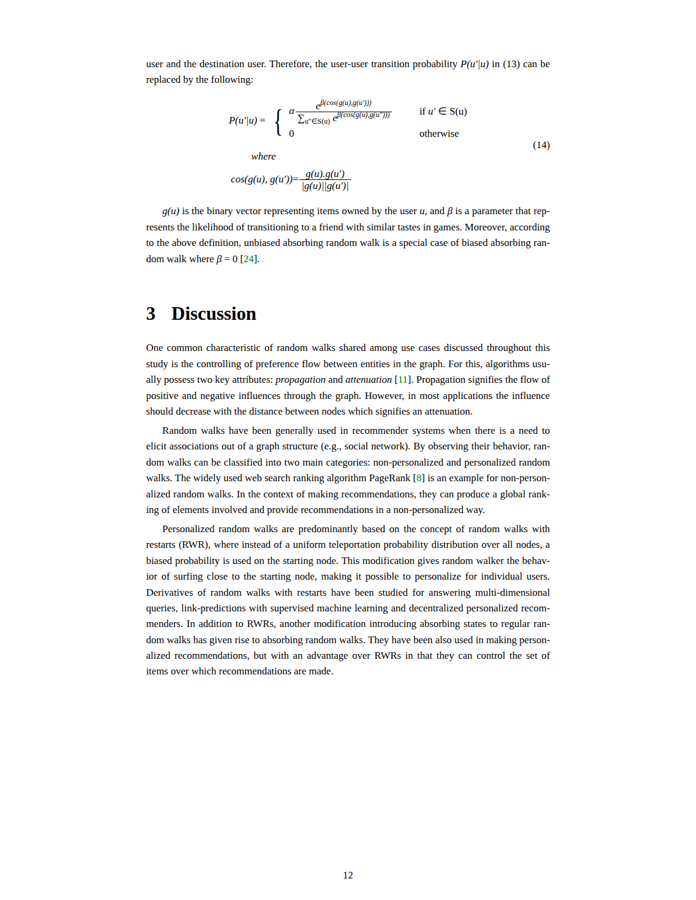user and the destination user. Therefore, the user-user transition probability P(u′|u) in (13) can be replaced by the following:
P(u′|u) = {
| α e β(cos(g(u),g(u′))) ∑ u″∈S(u) e β(cos(g(u),g(u″))) | if u′ ∈ S(u) |
| 0 | otherwise |
where
cos(g(u), g(u′)) = g(u).g(u′)|g(u)||g(u′)|
(14)
g(u) is the binary vector representing items owned by the user u, and β is a parameter that represents the likelihood of transitioning to a friend with similar tastes in games. Moreover, according to the above definition, unbiased absorbing random walk is a special case of biased absorbing random walk where β = 0 [24].
3 Discussion
One common characteristic of random walks shared among use cases discussed throughout this study is the controlling of preference flow between entities in the graph. For this, algorithms usually possess two key attributes: propagation and attenuation [11]. Propagation signifies the flow of positive and negative influences through the graph. However, in most applications the influence should decrease with the distance between nodes which signifies an attenuation.
Random walks have been generally used in recommender systems when there is a need to elicit associations out of a graph structure (e.g., social network). By observing their behavior, random walks can be classified into two main categories: non-personalized and personalized random walks. The widely used web search ranking algorithm PageRank [8] is an example for non-personalized random walks. In the context of making recommendations, they can produce a global ranking of elements involved and provide recommendations in a non-personalized way.
Personalized random walks are predominantly based on the concept of random walks with restarts (RWR), where instead of a uniform teleportation probability distribution over all nodes, a biased probability is used on the starting node. This modification gives random walker the behavior of surfing close to the starting node, making it possible to personalize for individual users. Derivatives of random walks with restarts have been studied for answering multi-dimensional queries, link-predictions with supervised machine learning and decentralized personalized recommenders. In addition to RWRs, another modification introducing absorbing states to regular random walks has given rise to absorbing random walks. They have been also used in making personalized recommendations, but with an advantage over RWRs in that they can control the set of items over which recommendations are made.
12